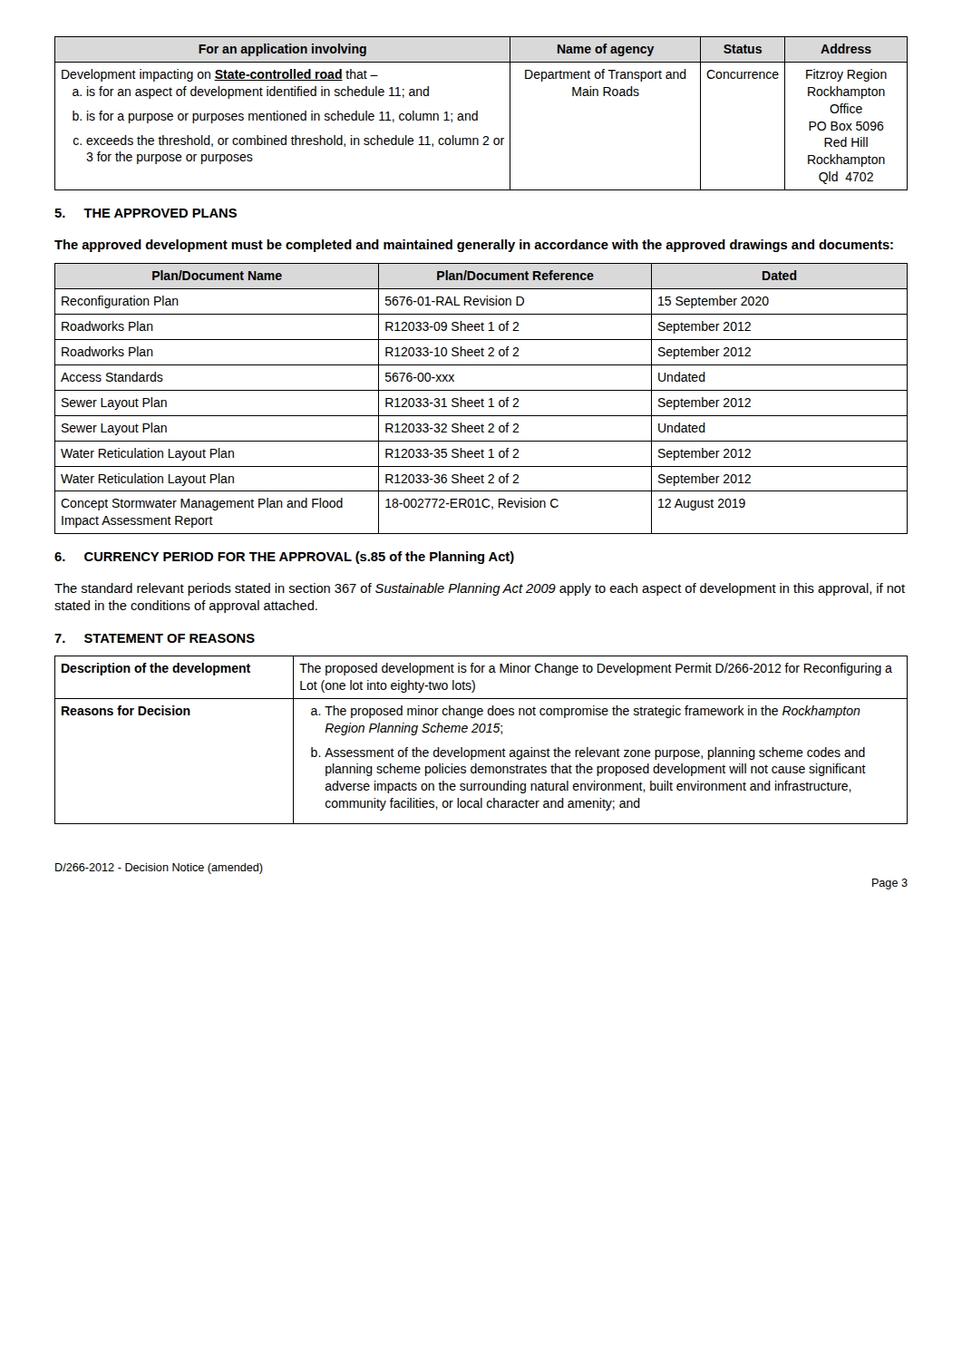| For an application involving | Name of agency | Status | Address |
| --- | --- | --- | --- |
| Development impacting on State-controlled road that – is for an aspect of development identified in schedule 11; and is for a purpose or purposes mentioned in schedule 11, column 1; and exceeds the threshold, or combined threshold, in schedule 11, column 2 or 3 for the purpose or purposes | Department of Transport and Main Roads | Concurrence | Fitzroy Region Rockhampton Office PO Box 5096 Red Hill Rockhampton Qld 4702 |
5. THE APPROVED PLANS
The approved development must be completed and maintained generally in accordance with the approved drawings and documents:
| Plan/Document Name | Plan/Document Reference | Dated |
| --- | --- | --- |
| Reconfiguration Plan | 5676-01-RAL Revision D | 15 September 2020 |
| Roadworks Plan | R12033-09 Sheet 1 of 2 | September 2012 |
| Roadworks Plan | R12033-10 Sheet 2 of 2 | September 2012 |
| Access Standards | 5676-00-xxx | Undated |
| Sewer Layout Plan | R12033-31 Sheet 1 of 2 | September 2012 |
| Sewer Layout Plan | R12033-32 Sheet 2 of 2 | Undated |
| Water Reticulation Layout Plan | R12033-35 Sheet 1 of 2 | September 2012 |
| Water Reticulation Layout Plan | R12033-36 Sheet 2 of 2 | September 2012 |
| Concept Stormwater Management Plan and Flood Impact Assessment Report | 18-002772-ER01C, Revision C | 12 August 2019 |
6. CURRENCY PERIOD FOR THE APPROVAL (s.85 of the Planning Act)
The standard relevant periods stated in section 367 of Sustainable Planning Act 2009 apply to each aspect of development in this approval, if not stated in the conditions of approval attached.
7. STATEMENT OF REASONS
| Description of the development | The proposed development is for a Minor Change to Development Permit D/266-2012 for Reconfiguring a Lot (one lot into eighty-two lots) |
| Reasons for Decision | The proposed minor change does not compromise the strategic framework in the Rockhampton Region Planning Scheme 2015 ; Assessment of the development against the relevant zone purpose, planning scheme codes and planning scheme policies demonstrates that the proposed development will not cause significant adverse impacts on the surrounding natural environment, built environment and infrastructure, community facilities, or local character and amenity; and |
D/266-2012 - Decision Notice (amended)
Page 3